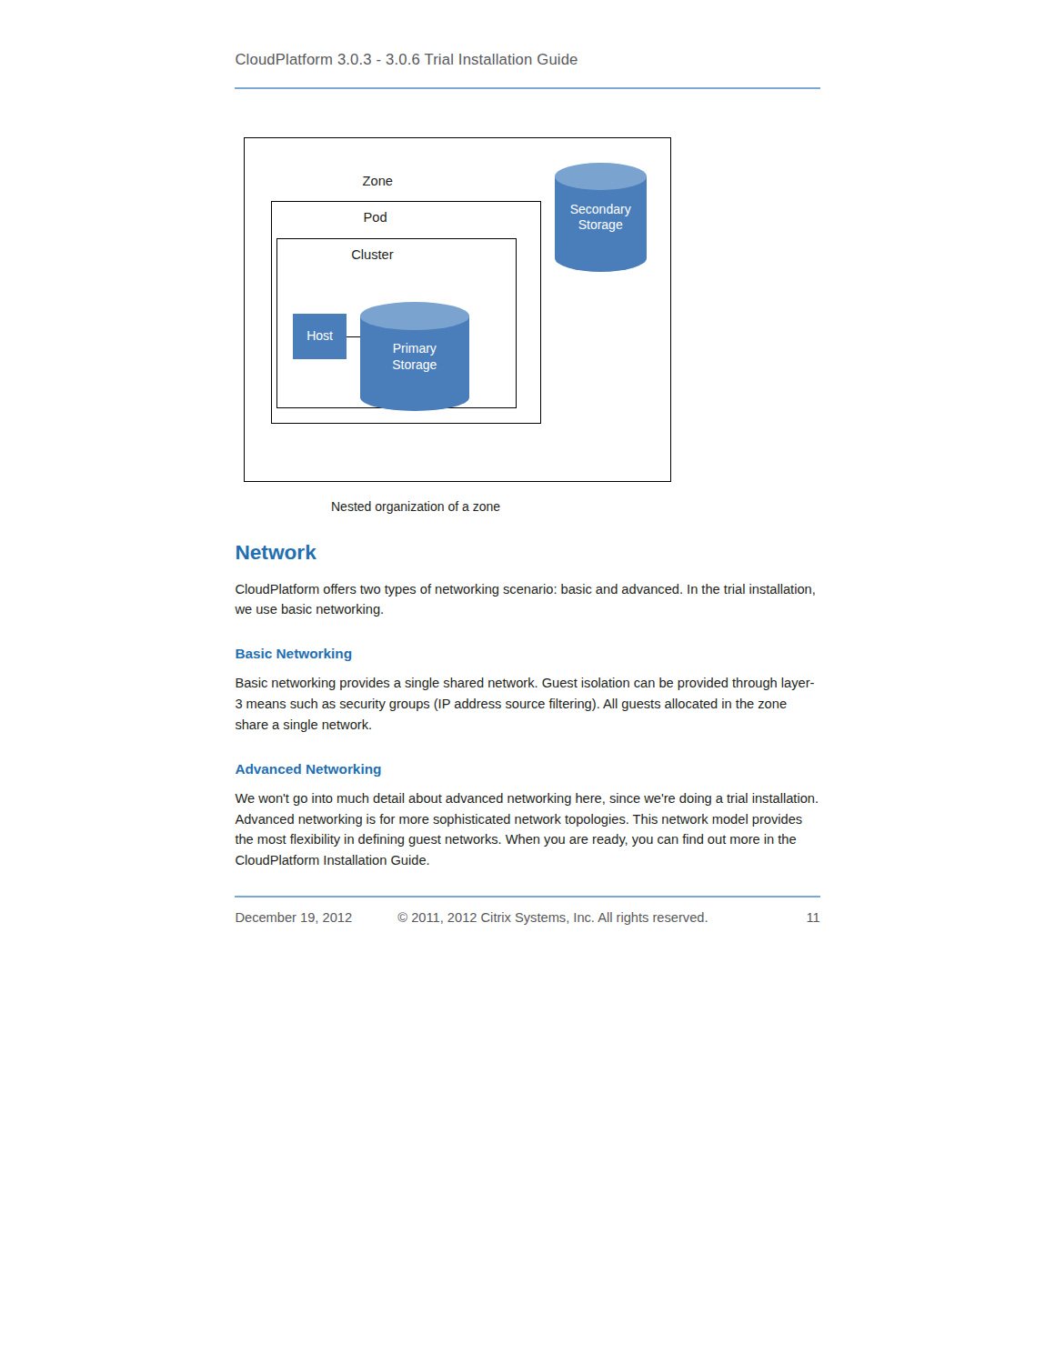CloudPlatform 3.0.3 - 3.0.6 Trial Installation Guide
Zone
Pod
Cluster
Host
Primary
Storage
Secondary
Storage
Nested organization of a zone
Network
CloudPlatform offers two types of networking scenario: basic and advanced. In the trial installation, we use basic networking.
Basic Networking
Basic networking provides a single shared network. Guest isolation can be provided through layer-3 means such as security groups (IP address source filtering). All guests allocated in the zone share a single network.
Advanced Networking
We won't go into much detail about advanced networking here, since we're doing a trial installation. Advanced networking is for more sophisticated network topologies. This network model provides the most flexibility in defining guest networks. When you are ready, you can find out more in the CloudPlatform Installation Guide.
December 19, 2012
© 2011, 2012 Citrix Systems, Inc. All rights reserved.
11